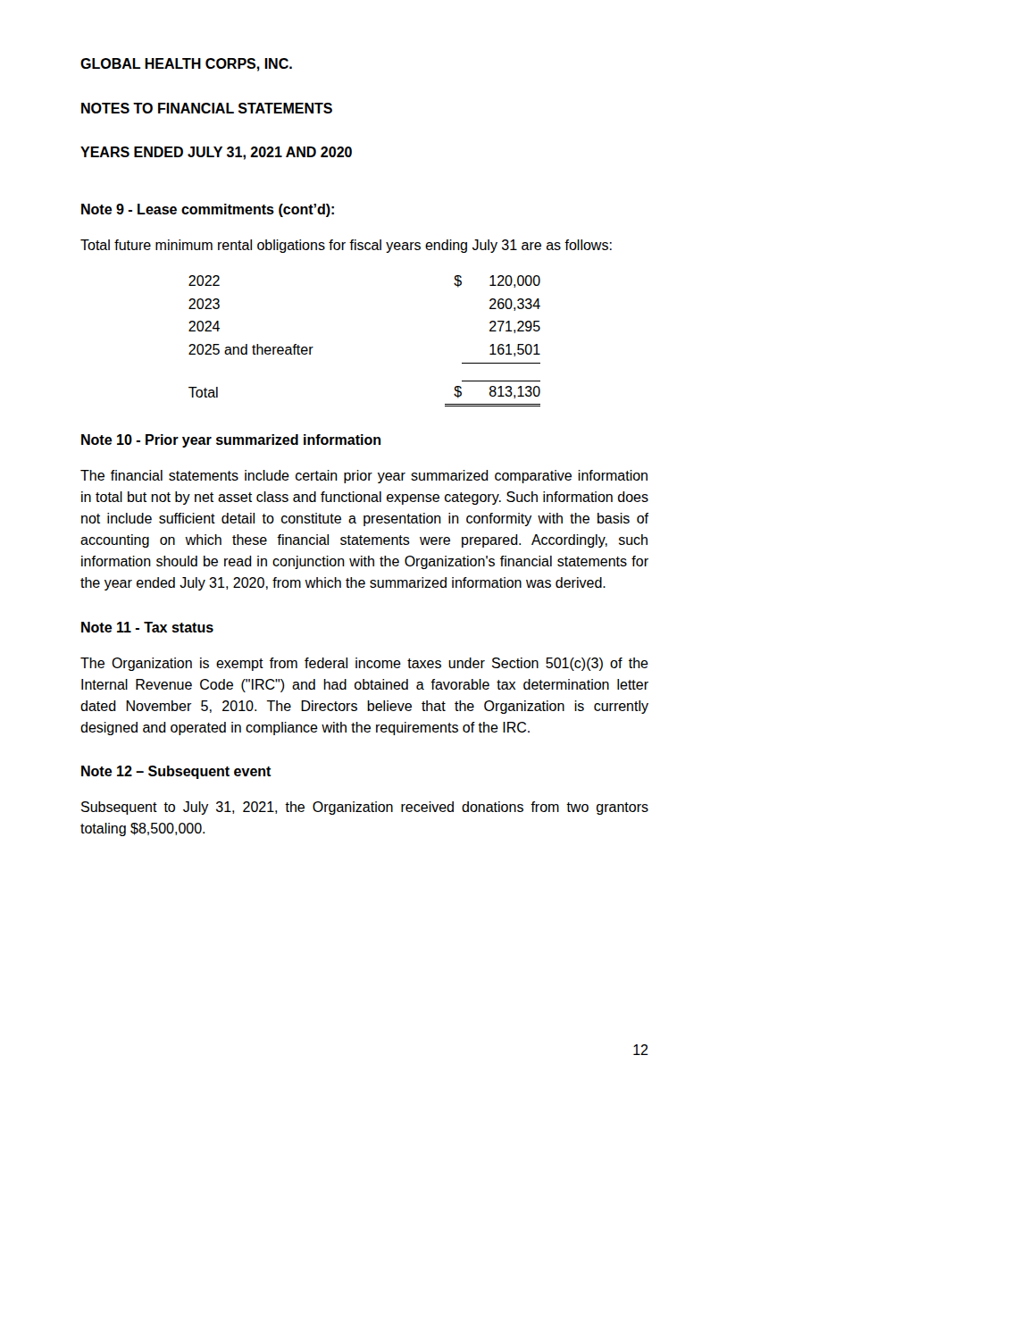GLOBAL HEALTH CORPS, INC.
NOTES TO FINANCIAL STATEMENTS
YEARS ENDED JULY 31, 2021 AND 2020
Note 9 - Lease commitments (cont’d):
Total future minimum rental obligations for fiscal years ending July 31 are as follows:
| 2022 | $ | 120,000 |
| 2023 | | 260,334 |
| 2024 | | 271,295 |
| 2025 and thereafter | | 161,501 |
| Total | $ | 813,130 |
Note 10 - Prior year summarized information
The financial statements include certain prior year summarized comparative information in total but not by net asset class and functional expense category. Such information does not include sufficient detail to constitute a presentation in conformity with the basis of accounting on which these financial statements were prepared. Accordingly, such information should be read in conjunction with the Organization's financial statements for the year ended July 31, 2020, from which the summarized information was derived.
Note 11 - Tax status
The Organization is exempt from federal income taxes under Section 501(c)(3) of the Internal Revenue Code ("IRC") and had obtained a favorable tax determination letter dated November 5, 2010. The Directors believe that the Organization is currently designed and operated in compliance with the requirements of the IRC.
Note 12 – Subsequent event
Subsequent to July 31, 2021, the Organization received donations from two grantors totaling $8,500,000.
12